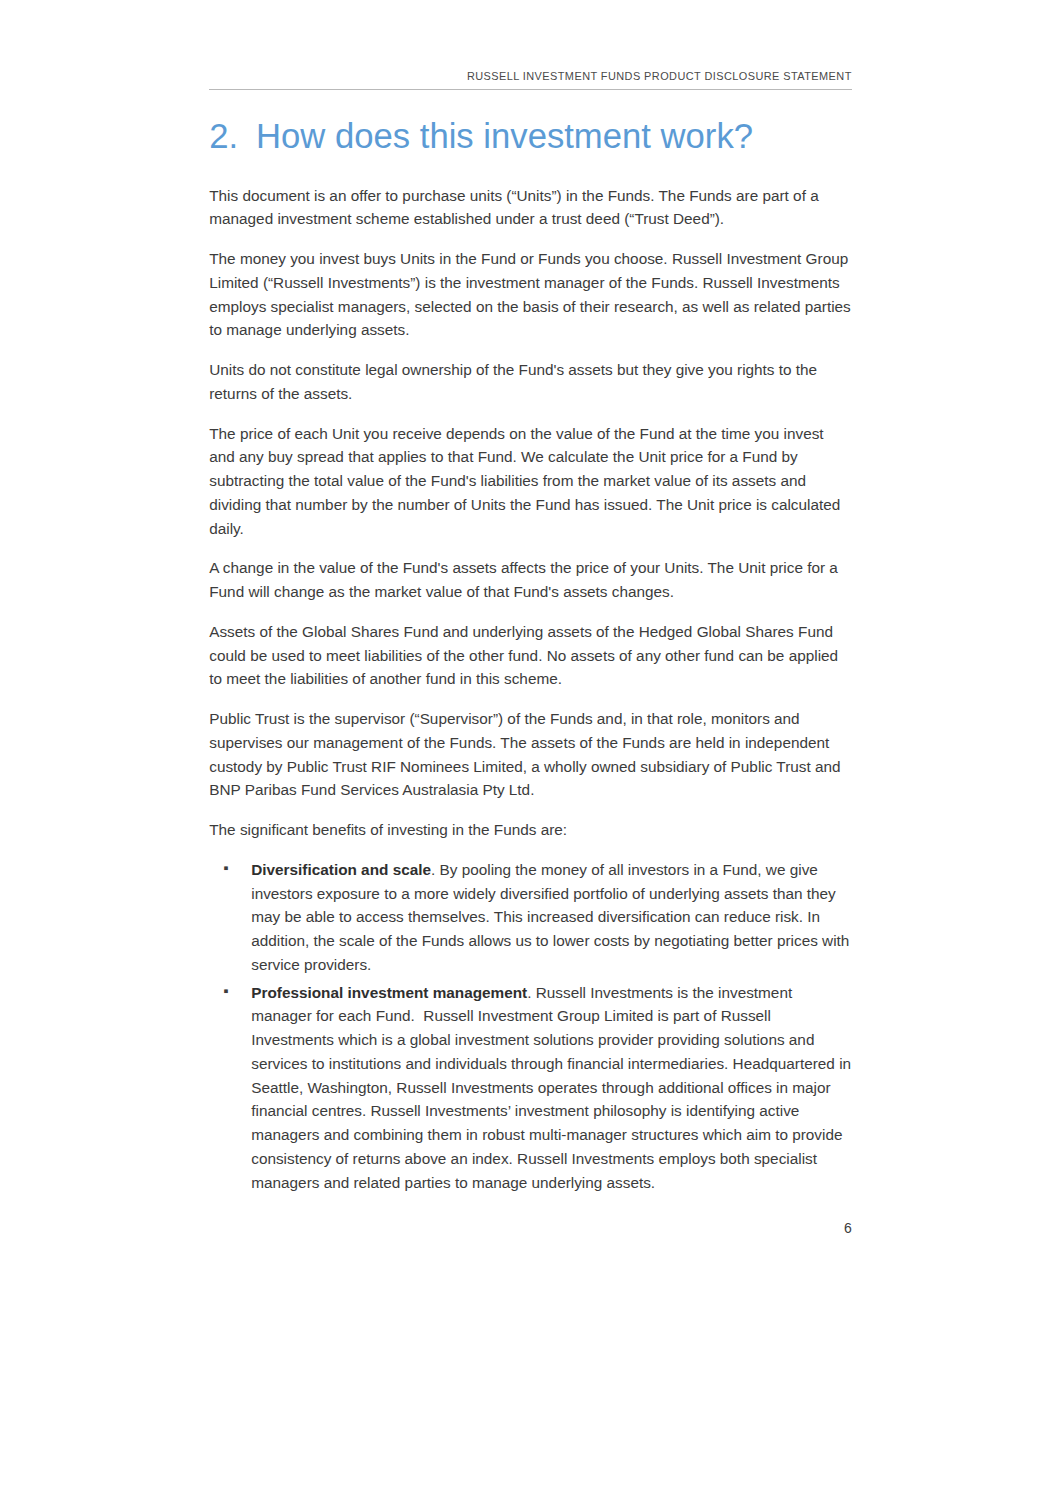RUSSELL INVESTMENT FUNDS PRODUCT DISCLOSURE STATEMENT
2. How does this investment work?
This document is an offer to purchase units (“Units”) in the Funds. The Funds are part of a managed investment scheme established under a trust deed (“Trust Deed”).
The money you invest buys Units in the Fund or Funds you choose. Russell Investment Group Limited (“Russell Investments”) is the investment manager of the Funds. Russell Investments employs specialist managers, selected on the basis of their research, as well as related parties to manage underlying assets.
Units do not constitute legal ownership of the Fund's assets but they give you rights to the returns of the assets.
The price of each Unit you receive depends on the value of the Fund at the time you invest and any buy spread that applies to that Fund. We calculate the Unit price for a Fund by subtracting the total value of the Fund's liabilities from the market value of its assets and dividing that number by the number of Units the Fund has issued. The Unit price is calculated daily.
A change in the value of the Fund's assets affects the price of your Units. The Unit price for a Fund will change as the market value of that Fund's assets changes.
Assets of the Global Shares Fund and underlying assets of the Hedged Global Shares Fund could be used to meet liabilities of the other fund. No assets of any other fund can be applied to meet the liabilities of another fund in this scheme.
Public Trust is the supervisor (“Supervisor”) of the Funds and, in that role, monitors and supervises our management of the Funds. The assets of the Funds are held in independent custody by Public Trust RIF Nominees Limited, a wholly owned subsidiary of Public Trust and BNP Paribas Fund Services Australasia Pty Ltd.
The significant benefits of investing in the Funds are:
Diversification and scale. By pooling the money of all investors in a Fund, we give investors exposure to a more widely diversified portfolio of underlying assets than they may be able to access themselves. This increased diversification can reduce risk. In addition, the scale of the Funds allows us to lower costs by negotiating better prices with service providers.
Professional investment management. Russell Investments is the investment manager for each Fund. Russell Investment Group Limited is part of Russell Investments which is a global investment solutions provider providing solutions and services to institutions and individuals through financial intermediaries. Headquartered in Seattle, Washington, Russell Investments operates through additional offices in major financial centres. Russell Investments’ investment philosophy is identifying active managers and combining them in robust multi-manager structures which aim to provide consistency of returns above an index. Russell Investments employs both specialist managers and related parties to manage underlying assets.
6